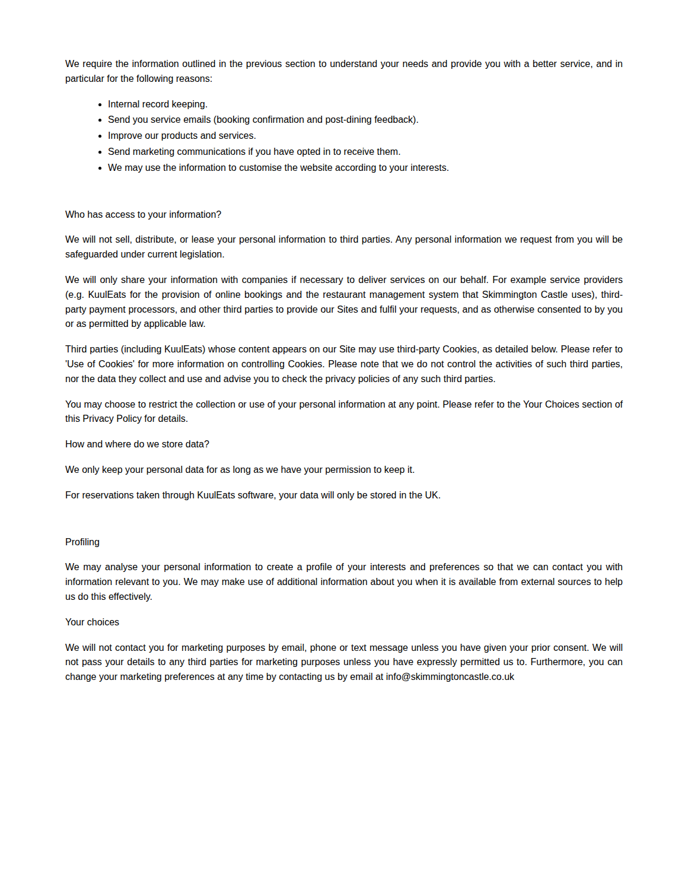We require the information outlined in the previous section to understand your needs and provide you with a better service, and in particular for the following reasons:
Internal record keeping.
Send you service emails (booking confirmation and post-dining feedback).
Improve our products and services.
Send marketing communications if you have opted in to receive them.
We may use the information to customise the website according to your interests.
Who has access to your information?
We will not sell, distribute, or lease your personal information to third parties. Any personal information we request from you will be safeguarded under current legislation.
We will only share your information with companies if necessary to deliver services on our behalf. For example service providers (e.g. KuulEats for the provision of online bookings and the restaurant management system that Skimmington Castle uses), third-party payment processors, and other third parties to provide our Sites and fulfil your requests, and as otherwise consented to by you or as permitted by applicable law.
Third parties (including KuulEats) whose content appears on our Site may use third-party Cookies, as detailed below. Please refer to 'Use of Cookies' for more information on controlling Cookies. Please note that we do not control the activities of such third parties, nor the data they collect and use and advise you to check the privacy policies of any such third parties.
You may choose to restrict the collection or use of your personal information at any point. Please refer to the Your Choices section of this Privacy Policy for details.
How and where do we store data?
We only keep your personal data for as long as we have your permission to keep it.
For reservations taken through KuulEats software, your data will only be stored in the UK.
Profiling
We may analyse your personal information to create a profile of your interests and preferences so that we can contact you with information relevant to you. We may make use of additional information about you when it is available from external sources to help us do this effectively.
Your choices
We will not contact you for marketing purposes by email, phone or text message unless you have given your prior consent. We will not pass your details to any third parties for marketing purposes unless you have expressly permitted us to. Furthermore, you can change your marketing preferences at any time by contacting us by email at info@skimmingtoncastle.co.uk